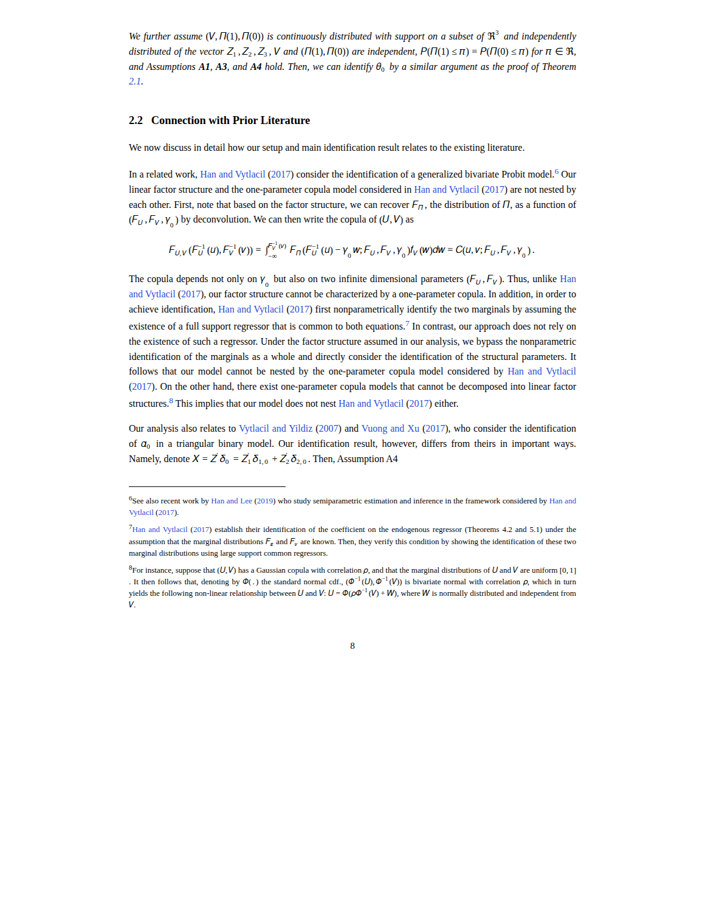We further assume (V,Π(1),Π(0)) is continuously distributed with support on a subset of ℜ3 and independently distributed of the vector Z1,Z2,Z3, V and (Π(1),Π(0)) are independent, P(Π(1)≤π)=P(Π(0)≤π) for π∈ℜ, and Assumptions A1, A3, and A4 hold. Then, we can identify θ0 by a similar argument as the proof of Theorem 2.1.
2.2 Connection with Prior Literature
We now discuss in detail how our setup and main identification result relates to the existing literature.
In a related work, Han and Vytlacil (2017) consider the identification of a generalized bivariate Probit model.6 Our linear factor structure and the one-parameter copula model considered in Han and Vytlacil (2017) are not nested by each other. First, note that based on the factor structure, we can recover FΠ, the distribution of Π, as a function of (FU,FV,γ0) by deconvolution. We can then write the copula of (U,V) as
FU,V ( FU−1 (u) , FV−1 (v) ) = ∫ −∞ FV−1(v) FΠ ( FU−1 (u) − γ0w ; FU, FV, γ0 ) fV (w) dw = C (u,v; FU, FV, γ0 ) .
The copula depends not only on γ0 but also on two infinite dimensional parameters (FU,FV). Thus, unlike Han and Vytlacil (2017), our factor structure cannot be characterized by a one-parameter copula. In addition, in order to achieve identification, Han and Vytlacil (2017) first nonparametrically identify the two marginals by assuming the existence of a full support regressor that is common to both equations.7 In contrast, our approach does not rely on the existence of such a regressor. Under the factor structure assumed in our analysis, we bypass the nonparametric identification of the marginals as a whole and directly consider the identification of the structural parameters. It follows that our model cannot be nested by the one-parameter copula model considered by Han and Vytlacil (2017). On the other hand, there exist one-parameter copula models that cannot be decomposed into linear factor structures.8 This implies that our model does not nest Han and Vytlacil (2017) either.
Our analysis also relates to Vytlacil and Yildiz (2007) and Vuong and Xu (2017), who consider the identification of α0 in a triangular binary model. Our identification result, however, differs from theirs in important ways. Namely, denote X=Z′δ0=Z1′δ1,0+Z2′δ2,0. Then, Assumption A4
6See also recent work by Han and Lee (2019) who study semiparametric estimation and inference in the framework considered by Han and Vytlacil (2017).
7Han and Vytlacil (2017) establish their identification of the coefficient on the endogenous regressor (Theorems 4.2 and 5.1) under the assumption that the marginal distributions Fε and Fν are known. Then, they verify this condition by showing the identification of these two marginal distributions using large support common regressors.
8For instance, suppose that (U,V) has a Gaussian copula with correlation ρ, and that the marginal distributions of U and V are uniform [0,1]. It then follows that, denoting by Φ(.) the standard normal cdf., (Φ−1(U),Φ−1(V)) is bivariate normal with correlation ρ, which in turn yields the following non-linear relationship between U and V: U=Φ(ρΦ−1(V)+W), where W is normally distributed and independent from V.
8